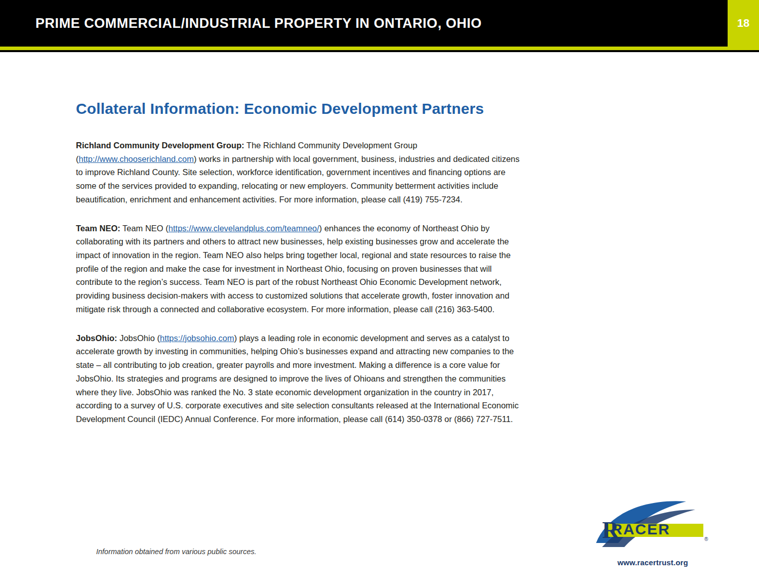Prime Commercial/Industrial Property in Ontario, Ohio
18
Collateral Information: Economic Development Partners
Richland Community Development Group: The Richland Community Development Group (http://www.chooserichland.com) works in partnership with local government, business, industries and dedicated citizens to improve Richland County. Site selection, workforce identification, government incentives and financing options are some of the services provided to expanding, relocating or new employers. Community betterment activities include beautification, enrichment and enhancement activities. For more information, please call (419) 755-7234.
Team NEO: Team NEO (https://www.clevelandplus.com/teamneo/) enhances the economy of Northeast Ohio by collaborating with its partners and others to attract new businesses, help existing businesses grow and accelerate the impact of innovation in the region. Team NEO also helps bring together local, regional and state resources to raise the profile of the region and make the case for investment in Northeast Ohio, focusing on proven businesses that will contribute to the region’s success. Team NEO is part of the robust Northeast Ohio Economic Development network, providing business decision-makers with access to customized solutions that accelerate growth, foster innovation and mitigate risk through a connected and collaborative ecosystem. For more information, please call (216) 363-5400.
JobsOhio: JobsOhio (https://jobsohio.com) plays a leading role in economic development and serves as a catalyst to accelerate growth by investing in communities, helping Ohio’s businesses expand and attracting new companies to the state – all contributing to job creation, greater payrolls and more investment. Making a difference is a core value for JobsOhio. Its strategies and programs are designed to improve the lives of Ohioans and strengthen the communities where they live. JobsOhio was ranked the No. 3 state economic development organization in the country in 2017, according to a survey of U.S. corporate executives and site selection consultants released at the International Economic Development Council (IEDC) Annual Conference. For more information, please call (614) 350-0378 or (866) 727-7511.
Information obtained from various public sources.
RACER R ®
www.racertrust.org